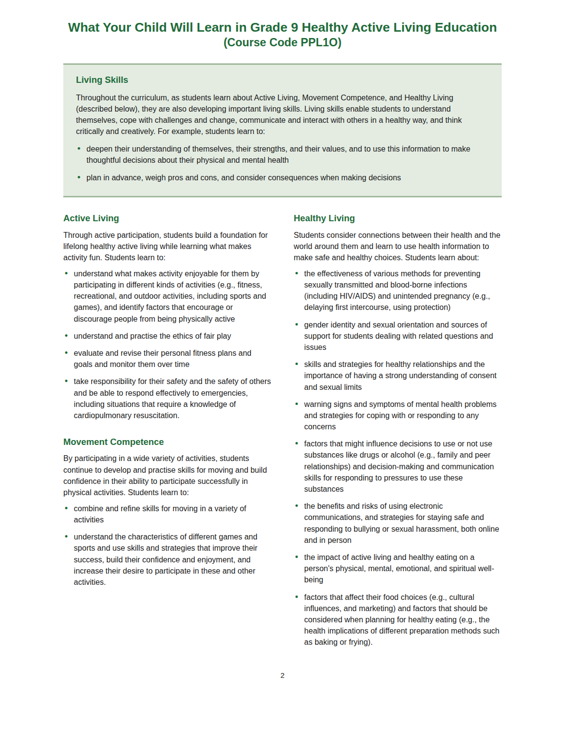What Your Child Will Learn in Grade 9 Healthy Active Living Education (Course Code PPL1O)
Living Skills
Throughout the curriculum, as students learn about Active Living, Movement Competence, and Healthy Living (described below), they are also developing important living skills. Living skills enable students to understand themselves, cope with challenges and change, communicate and interact with others in a healthy way, and think critically and creatively. For example, students learn to:
deepen their understanding of themselves, their strengths, and their values, and to use this information to make thoughtful decisions about their physical and mental health
plan in advance, weigh pros and cons, and consider consequences when making decisions
Active Living
Through active participation, students build a foundation for lifelong healthy active living while learning what makes activity fun. Students learn to:
understand what makes activity enjoyable for them by participating in different kinds of activities (e.g., fitness, recreational, and outdoor activities, including sports and games), and identify factors that encourage or discourage people from being physically active
understand and practise the ethics of fair play
evaluate and revise their personal fitness plans and goals and monitor them over time
take responsibility for their safety and the safety of others and be able to respond effectively to emergencies, including situations that require a knowledge of cardiopulmonary resuscitation.
Movement Competence
By participating in a wide variety of activities, students continue to develop and practise skills for moving and build confidence in their ability to participate successfully in physical activities. Students learn to:
combine and refine skills for moving in a variety of activities
understand the characteristics of different games and sports and use skills and strategies that improve their success, build their confidence and enjoyment, and increase their desire to participate in these and other activities.
Healthy Living
Students consider connections between their health and the world around them and learn to use health information to make safe and healthy choices. Students learn about:
the effectiveness of various methods for preventing sexually transmitted and blood-borne infections (including HIV/AIDS) and unintended pregnancy (e.g., delaying first intercourse, using protection)
gender identity and sexual orientation and sources of support for students dealing with related questions and issues
skills and strategies for healthy relationships and the importance of having a strong understanding of consent and sexual limits
warning signs and symptoms of mental health problems and strategies for coping with or responding to any concerns
factors that might influence decisions to use or not use substances like drugs or alcohol (e.g., family and peer relationships) and decision-making and communication skills for responding to pressures to use these substances
the benefits and risks of using electronic communications, and strategies for staying safe and responding to bullying or sexual harassment, both online and in person
the impact of active living and healthy eating on a person's physical, mental, emotional, and spiritual well-being
factors that affect their food choices (e.g., cultural influences, and marketing) and factors that should be considered when planning for healthy eating (e.g., the health implications of different preparation methods such as baking or frying).
2